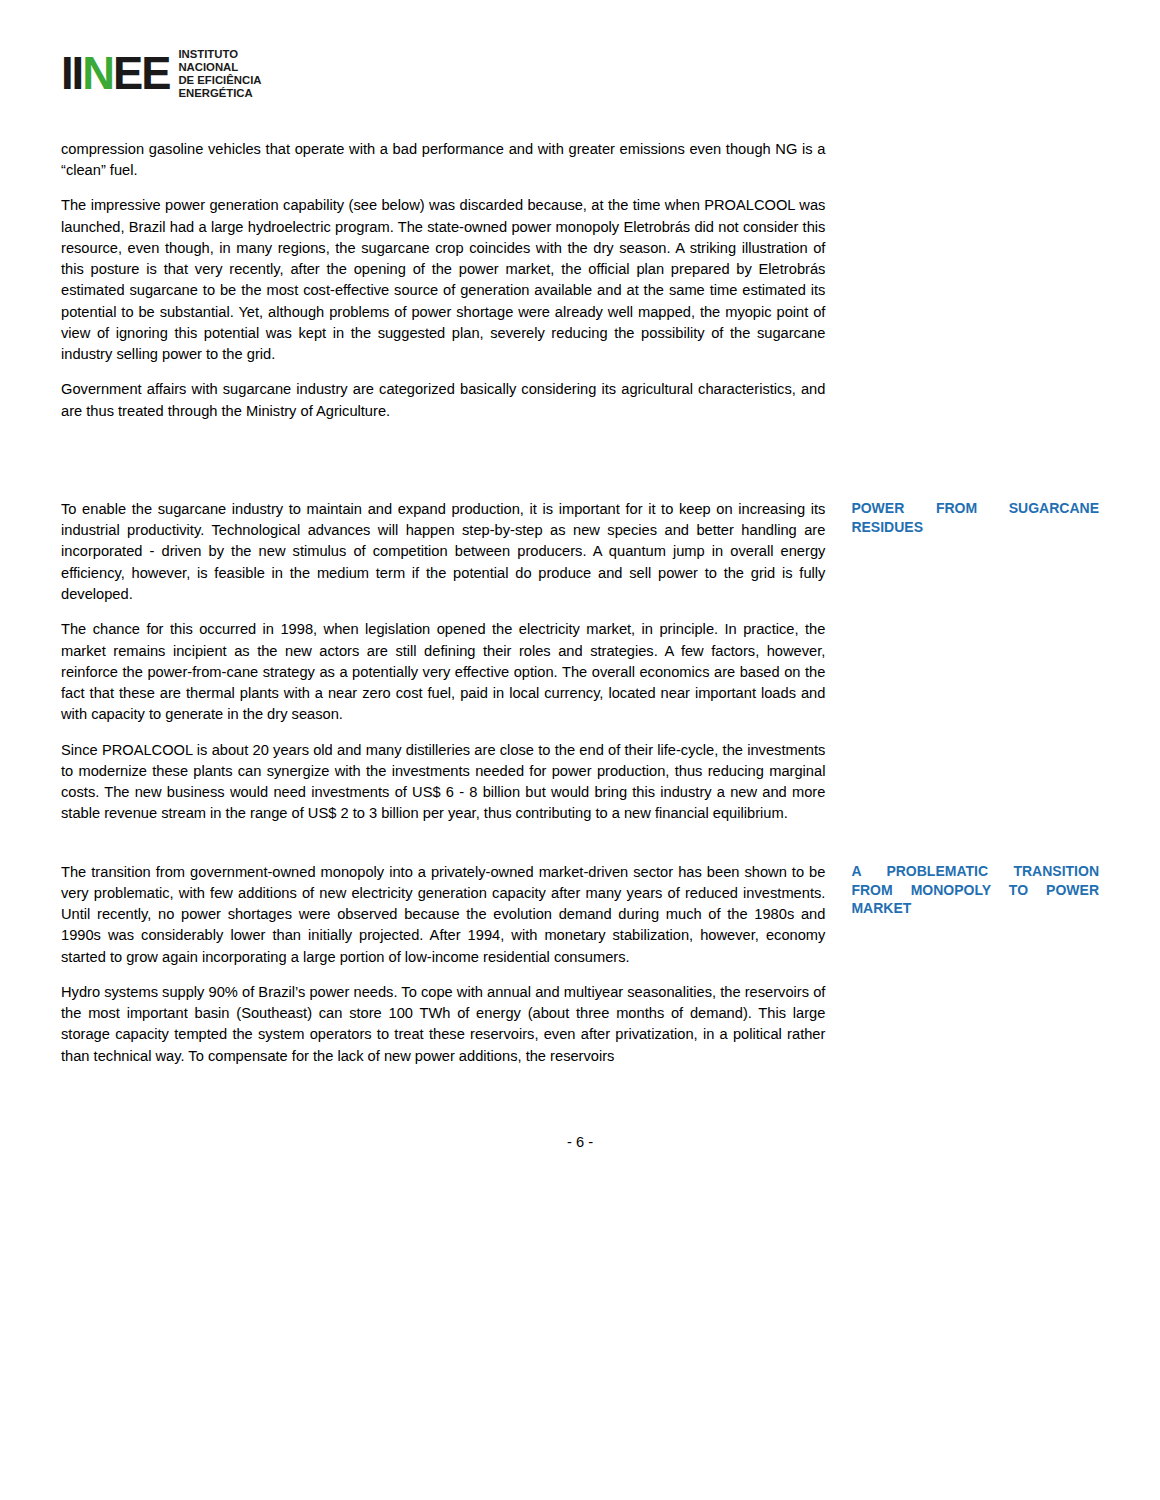| II N EE | INSTITUTO NACIONAL DE EFICIÊNCIA ENERGÉTICA |
| compression gasoline vehicles that operate with a bad performance and with greater emissions even though NG is a “clean” fuel. The impressive power generation capability (see below) was discarded because, at the time when PROALCOOL was launched, Brazil had a large hydroelectric program. The state-owned power monopoly Eletrobrás did not consider this resource, even though, in many regions, the sugarcane crop coincides with the dry season. A striking illustration of this posture is that very recently, after the opening of the power market, the official plan prepared by Eletrobrás estimated sugarcane to be the most cost-effective source of generation available and at the same time estimated its potential to be substantial. Yet, although problems of power shortage were already well mapped, the myopic point of view of ignoring this potential was kept in the suggested plan, severely reducing the possibility of the sugarcane industry selling power to the grid. Government affairs with sugarcane industry are categorized basically considering its agricultural characteristics, and are thus treated through the Ministry of Agriculture. | |
| To enable the sugarcane industry to maintain and expand production, it is important for it to keep on increasing its industrial productivity. Technological advances will happen step-by-step as new species and better handling are incorporated - driven by the new stimulus of competition between producers. A quantum jump in overall energy efficiency, however, is feasible in the medium term if the potential do produce and sell power to the grid is fully developed. The chance for this occurred in 1998, when legislation opened the electricity market, in principle. In practice, the market remains incipient as the new actors are still defining their roles and strategies. A few factors, however, reinforce the power-from-cane strategy as a potentially very effective option. The overall economics are based on the fact that these are thermal plants with a near zero cost fuel, paid in local currency, located near important loads and with capacity to generate in the dry season. Since PROALCOOL is about 20 years old and many distilleries are close to the end of their life-cycle, the investments to modernize these plants can synergize with the investments needed for power production, thus reducing marginal costs. The new business would need investments of US$ 6 - 8 billion but would bring this industry a new and more stable revenue stream in the range of US$ 2 to 3 billion per year, thus contributing to a new financial equilibrium. | POWER FROM SUGARCANE RESIDUES |
| The transition from government-owned monopoly into a privately-owned market-driven sector has been shown to be very problematic, with few additions of new electricity generation capacity after many years of reduced investments. Until recently, no power shortages were observed because the evolution demand during much of the 1980s and 1990s was considerably lower than initially projected. After 1994, with monetary stabilization, however, economy started to grow again incorporating a large portion of low-income residential consumers. Hydro systems supply 90% of Brazil’s power needs. To cope with annual and multiyear seasonalities, the reservoirs of the most important basin (Southeast) can store 100 TWh of energy (about three months of demand). This large storage capacity tempted the system operators to treat these reservoirs, even after privatization, in a political rather than technical way. To compensate for the lack of new power additions, the reservoirs | A PROBLEMATIC TRANSITION FROM MONOPOLY TO POWER MARKET |
- 6 -